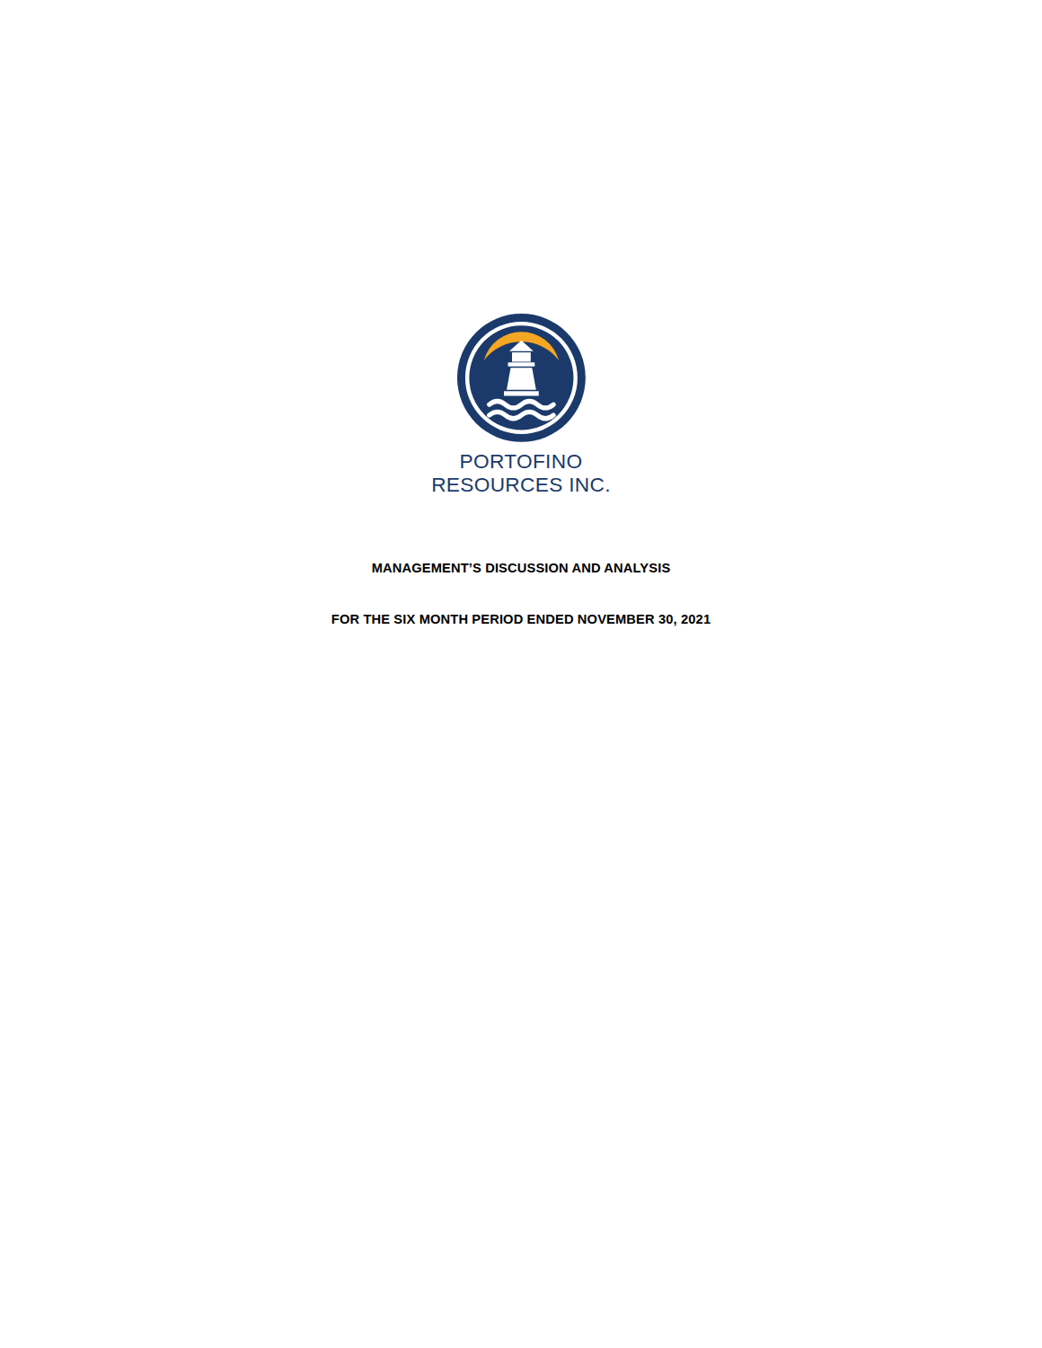PORTOFINO
RESOURCES INC.
MANAGEMENT’S DISCUSSION AND ANALYSIS
FOR THE SIX MONTH PERIOD ENDED NOVEMBER 30, 2021